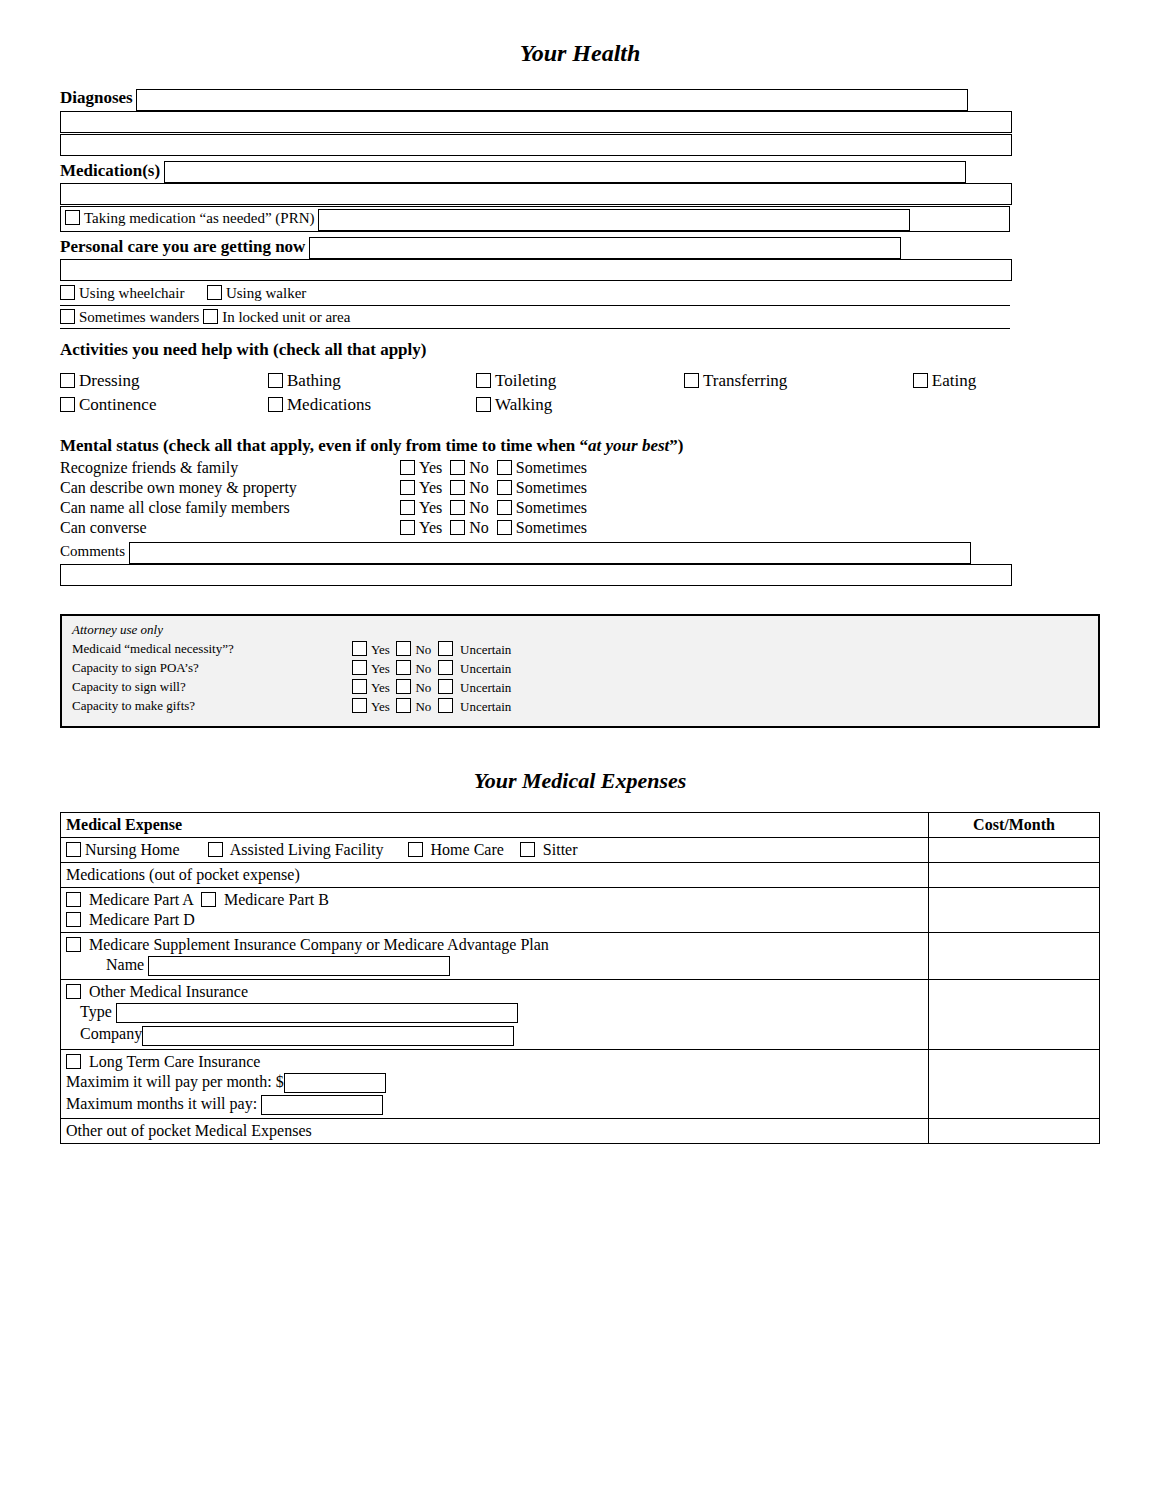Your Health
Diagnoses
Medication(s)
Taking medication “as needed” (PRN)
Personal care you are getting now
Using wheelchair Using walker
Sometimes wanders In locked unit or area
Activities you need help with (check all that apply)
| Dressing | Bathing | Toileting | Transferring | Eating |
| Continence | Medications | Walking | | |
Mental status (check all that apply, even if only from time to time when “at your best”)
| Recognize friends & family | Yes No Sometimes |
| Can describe own money & property | Yes No Sometimes |
| Can name all close family members | Yes No Sometimes |
| Can converse | Yes No Sometimes |
Comments
Attorney use only
| Medicaid “medical necessity”? | Yes No Uncertain |
| Capacity to sign POA’s? | Yes No Uncertain |
| Capacity to sign will? | Yes No Uncertain |
| Capacity to make gifts? | Yes No Uncertain |
Your Medical Expenses
| Medical Expense | Cost/Month |
| --- | --- |
| Nursing Home Assisted Living Facility Home Care Sitter | |
| Medications (out of pocket expense) | |
| Medicare Part A Medicare Part B Medicare Part D | |
| Medicare Supplement Insurance Company or Medicare Advantage Plan Name | |
| Other Medical Insurance Type Company | |
| Long Term Care Insurance Maximim it will pay per month: $ Maximum months it will pay: | |
| Other out of pocket Medical Expenses | |